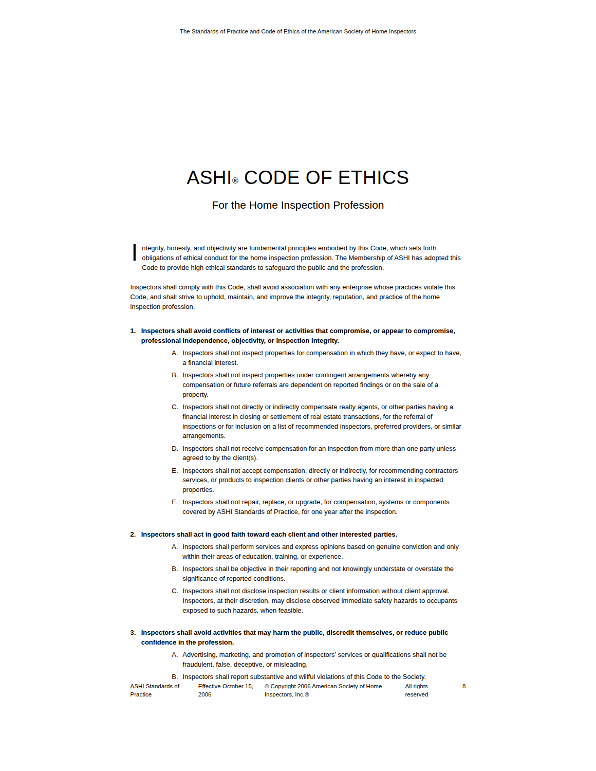The Standards of Practice and Code of Ethics of the American Society of Home Inspectors
ASHI® CODE OF ETHICS
For the Home Inspection Profession
I
ntegrity, honesty, and objectivity are fundamental principles embodied by this Code, which sets forth obligations of ethical conduct for the home inspection profession. The Membership of ASHI has adopted this Code to provide high ethical standards to safeguard the public and the profession.
Inspectors shall comply with this Code, shall avoid association with any enterprise whose practices violate this Code, and shall strive to uphold, maintain, and improve the integrity, reputation, and practice of the home inspection profession.
Inspectors shall avoid conflicts of interest or activities that compromise, or appear to compromise, professional independence, objectivity, or inspection integrity.
Inspectors shall not inspect properties for compensation in which they have, or expect to have, a financial interest.
Inspectors shall not inspect properties under contingent arrangements whereby any compensation or future referrals are dependent on reported findings or on the sale of a property.
Inspectors shall not directly or indirectly compensate realty agents, or other parties having a financial interest in closing or settlement of real estate transactions, for the referral of inspections or for inclusion on a list of recommended inspectors, preferred providers, or similar arrangements.
Inspectors shall not receive compensation for an inspection from more than one party unless agreed to by the client(s).
Inspectors shall not accept compensation, directly or indirectly, for recommending contractors services, or products to inspection clients or other parties having an interest in inspected properties.
Inspectors shall not repair, replace, or upgrade, for compensation, systems or components covered by ASHI Standards of Practice, for one year after the inspection.
Inspectors shall act in good faith toward each client and other interested parties.
Inspectors shall perform services and express opinions based on genuine conviction and only within their areas of education, training, or experience.
Inspectors shall be objective in their reporting and not knowingly understate or overstate the significance of reported conditions.
Inspectors shall not disclose inspection results or client information without client approval. Inspectors, at their discretion, may disclose observed immediate safety hazards to occupants exposed to such hazards, when feasible.
Inspectors shall avoid activities that may harm the public, discredit themselves, or reduce public confidence in the profession.
Advertising, marketing, and promotion of inspectors’ services or qualifications shall not be fraudulent, false, deceptive, or misleading.
Inspectors shall report substantive and willful violations of this Code to the Society.
ASHI Standards of Practice Effective October 15, 2006 © Copyright 2006 American Society of Home Inspectors, Inc.® All rights reserved 8